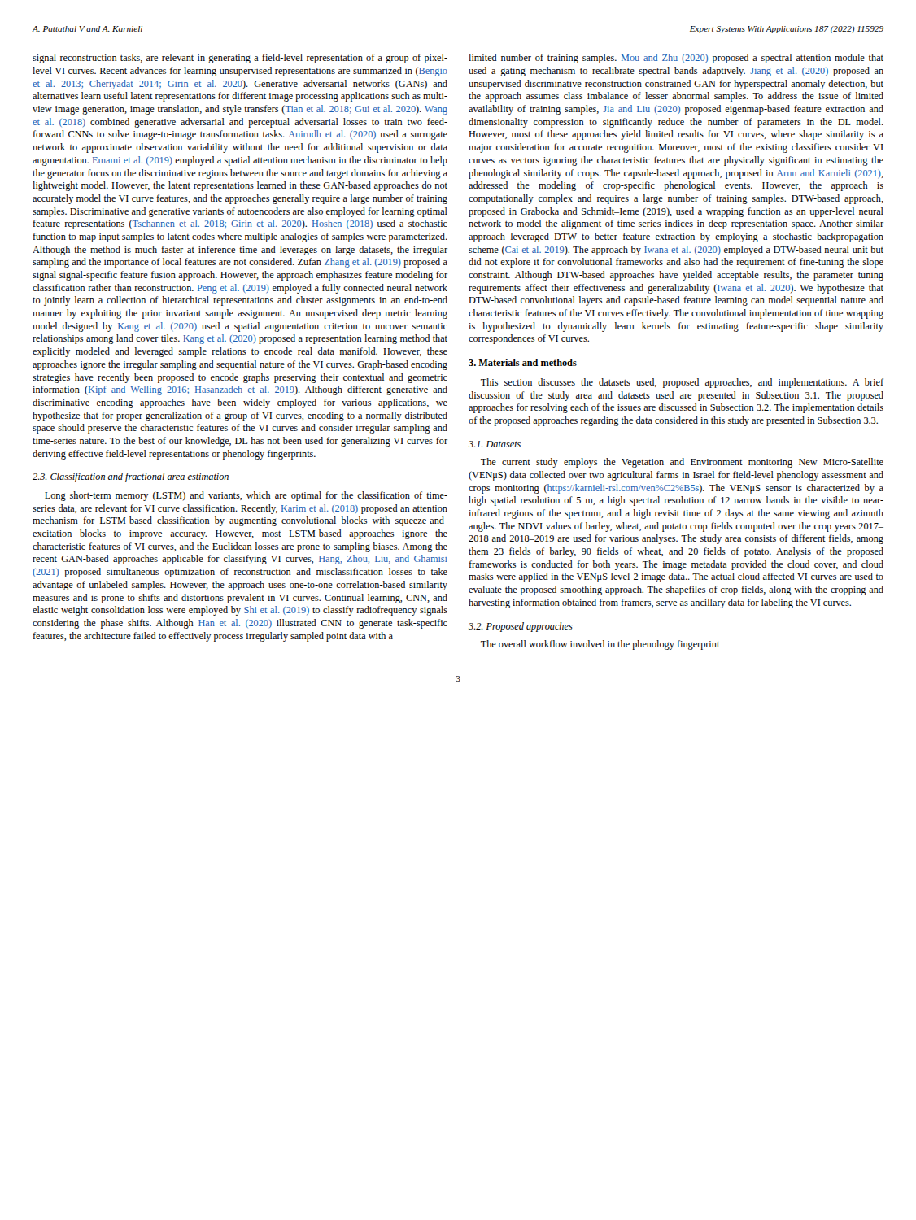A. Pattathal V and A. Karnieli
Expert Systems With Applications 187 (2022) 115929
signal reconstruction tasks, are relevant in generating a field-level representation of a group of pixel-level VI curves. Recent advances for learning unsupervised representations are summarized in (Bengio et al. 2013; Cheriyadat 2014; Girin et al. 2020). Generative adversarial networks (GANs) and alternatives learn useful latent representations for different image processing applications such as multi-view image generation, image translation, and style transfers (Tian et al. 2018; Gui et al. 2020). Wang et al. (2018) combined generative adversarial and perceptual adversarial losses to train two feed-forward CNNs to solve image-to-image transformation tasks. Anirudh et al. (2020) used a surrogate network to approximate observation variability without the need for additional supervision or data augmentation. Emami et al. (2019) employed a spatial attention mechanism in the discriminator to help the generator focus on the discriminative regions between the source and target domains for achieving a lightweight model. However, the latent representations learned in these GAN-based approaches do not accurately model the VI curve features, and the approaches generally require a large number of training samples. Discriminative and generative variants of autoencoders are also employed for learning optimal feature representations (Tschannen et al. 2018; Girin et al. 2020). Hoshen (2018) used a stochastic function to map input samples to latent codes where multiple analogies of samples were parameterized. Although the method is much faster at inference time and leverages on large datasets, the irregular sampling and the importance of local features are not considered. Zufan Zhang et al. (2019) proposed a signal signal-specific feature fusion approach. However, the approach emphasizes feature modeling for classification rather than reconstruction. Peng et al. (2019) employed a fully connected neural network to jointly learn a collection of hierarchical representations and cluster assignments in an end-to-end manner by exploiting the prior invariant sample assignment. An unsupervised deep metric learning model designed by Kang et al. (2020) used a spatial augmentation criterion to uncover semantic relationships among land cover tiles. Kang et al. (2020) proposed a representation learning method that explicitly modeled and leveraged sample relations to encode real data manifold. However, these approaches ignore the irregular sampling and sequential nature of the VI curves. Graph-based encoding strategies have recently been proposed to encode graphs preserving their contextual and geometric information (Kipf and Welling 2016; Hasanzadeh et al. 2019). Although different generative and discriminative encoding approaches have been widely employed for various applications, we hypothesize that for proper generalization of a group of VI curves, encoding to a normally distributed space should preserve the characteristic features of the VI curves and consider irregular sampling and time-series nature. To the best of our knowledge, DL has not been used for generalizing VI curves for deriving effective field-level representations or phenology fingerprints.
2.3. Classification and fractional area estimation
Long short-term memory (LSTM) and variants, which are optimal for the classification of time-series data, are relevant for VI curve classification. Recently, Karim et al. (2018) proposed an attention mechanism for LSTM-based classification by augmenting convolutional blocks with squeeze-and-excitation blocks to improve accuracy. However, most LSTM-based approaches ignore the characteristic features of VI curves, and the Euclidean losses are prone to sampling biases. Among the recent GAN-based approaches applicable for classifying VI curves, Hang, Zhou, Liu, and Ghamisi (2021) proposed simultaneous optimization of reconstruction and misclassification losses to take advantage of unlabeled samples. However, the approach uses one-to-one correlation-based similarity measures and is prone to shifts and distortions prevalent in VI curves. Continual learning, CNN, and elastic weight consolidation loss were employed by Shi et al. (2019) to classify radiofrequency signals considering the phase shifts. Although Han et al. (2020) illustrated CNN to generate task-specific features, the architecture failed to effectively process irregularly sampled point data with a
limited number of training samples. Mou and Zhu (2020) proposed a spectral attention module that used a gating mechanism to recalibrate spectral bands adaptively. Jiang et al. (2020) proposed an unsupervised discriminative reconstruction constrained GAN for hyperspectral anomaly detection, but the approach assumes class imbalance of lesser abnormal samples. To address the issue of limited availability of training samples, Jia and Liu (2020) proposed eigenmap-based feature extraction and dimensionality compression to significantly reduce the number of parameters in the DL model. However, most of these approaches yield limited results for VI curves, where shape similarity is a major consideration for accurate recognition. Moreover, most of the existing classifiers consider VI curves as vectors ignoring the characteristic features that are physically significant in estimating the phenological similarity of crops. The capsule-based approach, proposed in Arun and Karnieli (2021), addressed the modeling of crop-specific phenological events. However, the approach is computationally complex and requires a large number of training samples. DTW-based approach, proposed in Grabocka and Schmidt–Ieme (2019), used a wrapping function as an upper-level neural network to model the alignment of time-series indices in deep representation space. Another similar approach leveraged DTW to better feature extraction by employing a stochastic backpropagation scheme (Cai et al. 2019). The approach by Iwana et al. (2020) employed a DTW-based neural unit but did not explore it for convolutional frameworks and also had the requirement of fine-tuning the slope constraint. Although DTW-based approaches have yielded acceptable results, the parameter tuning requirements affect their effectiveness and generalizability (Iwana et al. 2020). We hypothesize that DTW-based convolutional layers and capsule-based feature learning can model sequential nature and characteristic features of the VI curves effectively. The convolutional implementation of time wrapping is hypothesized to dynamically learn kernels for estimating feature-specific shape similarity correspondences of VI curves.
3. Materials and methods
This section discusses the datasets used, proposed approaches, and implementations. A brief discussion of the study area and datasets used are presented in Subsection 3.1. The proposed approaches for resolving each of the issues are discussed in Subsection 3.2. The implementation details of the proposed approaches regarding the data considered in this study are presented in Subsection 3.3.
3.1. Datasets
The current study employs the Vegetation and Environment monitoring New Micro-Satellite (VENμS) data collected over two agricultural farms in Israel for field-level phenology assessment and crops monitoring (https://karnieli-rsl.com/ven%C2%B5s). The VENμS sensor is characterized by a high spatial resolution of 5 m, a high spectral resolution of 12 narrow bands in the visible to near-infrared regions of the spectrum, and a high revisit time of 2 days at the same viewing and azimuth angles. The NDVI values of barley, wheat, and potato crop fields computed over the crop years 2017–2018 and 2018–2019 are used for various analyses. The study area consists of different fields, among them 23 fields of barley, 90 fields of wheat, and 20 fields of potato. Analysis of the proposed frameworks is conducted for both years. The image metadata provided the cloud cover, and cloud masks were applied in the VENμS level-2 image data.. The actual cloud affected VI curves are used to evaluate the proposed smoothing approach. The shapefiles of crop fields, along with the cropping and harvesting information obtained from framers, serve as ancillary data for labeling the VI curves.
3.2. Proposed approaches
The overall workflow involved in the phenology fingerprint
3